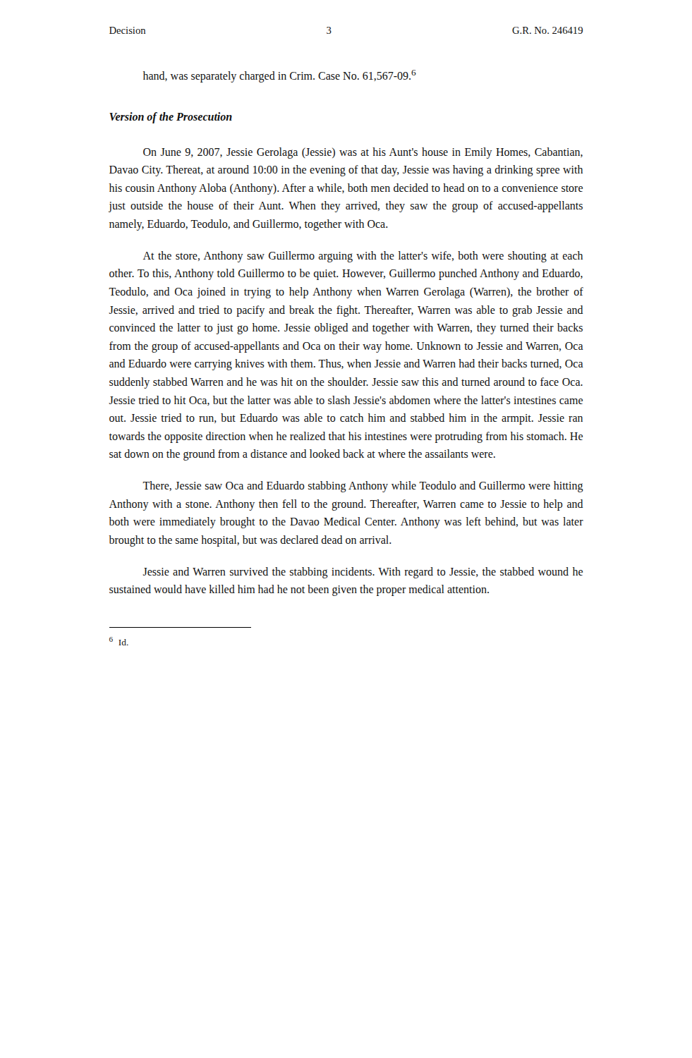Decision 3 G.R. No. 246419
hand, was separately charged in Crim. Case No. 61,567-09.6
Version of the Prosecution
On June 9, 2007, Jessie Gerolaga (Jessie) was at his Aunt's house in Emily Homes, Cabantian, Davao City. Thereat, at around 10:00 in the evening of that day, Jessie was having a drinking spree with his cousin Anthony Aloba (Anthony). After a while, both men decided to head on to a convenience store just outside the house of their Aunt. When they arrived, they saw the group of accused-appellants namely, Eduardo, Teodulo, and Guillermo, together with Oca.
At the store, Anthony saw Guillermo arguing with the latter's wife, both were shouting at each other. To this, Anthony told Guillermo to be quiet. However, Guillermo punched Anthony and Eduardo, Teodulo, and Oca joined in trying to help Anthony when Warren Gerolaga (Warren), the brother of Jessie, arrived and tried to pacify and break the fight. Thereafter, Warren was able to grab Jessie and convinced the latter to just go home. Jessie obliged and together with Warren, they turned their backs from the group of accused-appellants and Oca on their way home. Unknown to Jessie and Warren, Oca and Eduardo were carrying knives with them. Thus, when Jessie and Warren had their backs turned, Oca suddenly stabbed Warren and he was hit on the shoulder. Jessie saw this and turned around to face Oca. Jessie tried to hit Oca, but the latter was able to slash Jessie's abdomen where the latter's intestines came out. Jessie tried to run, but Eduardo was able to catch him and stabbed him in the armpit. Jessie ran towards the opposite direction when he realized that his intestines were protruding from his stomach. He sat down on the ground from a distance and looked back at where the assailants were.
There, Jessie saw Oca and Eduardo stabbing Anthony while Teodulo and Guillermo were hitting Anthony with a stone. Anthony then fell to the ground. Thereafter, Warren came to Jessie to help and both were immediately brought to the Davao Medical Center. Anthony was left behind, but was later brought to the same hospital, but was declared dead on arrival.
Jessie and Warren survived the stabbing incidents. With regard to Jessie, the stabbed wound he sustained would have killed him had he not been given the proper medical attention.
6 Id.